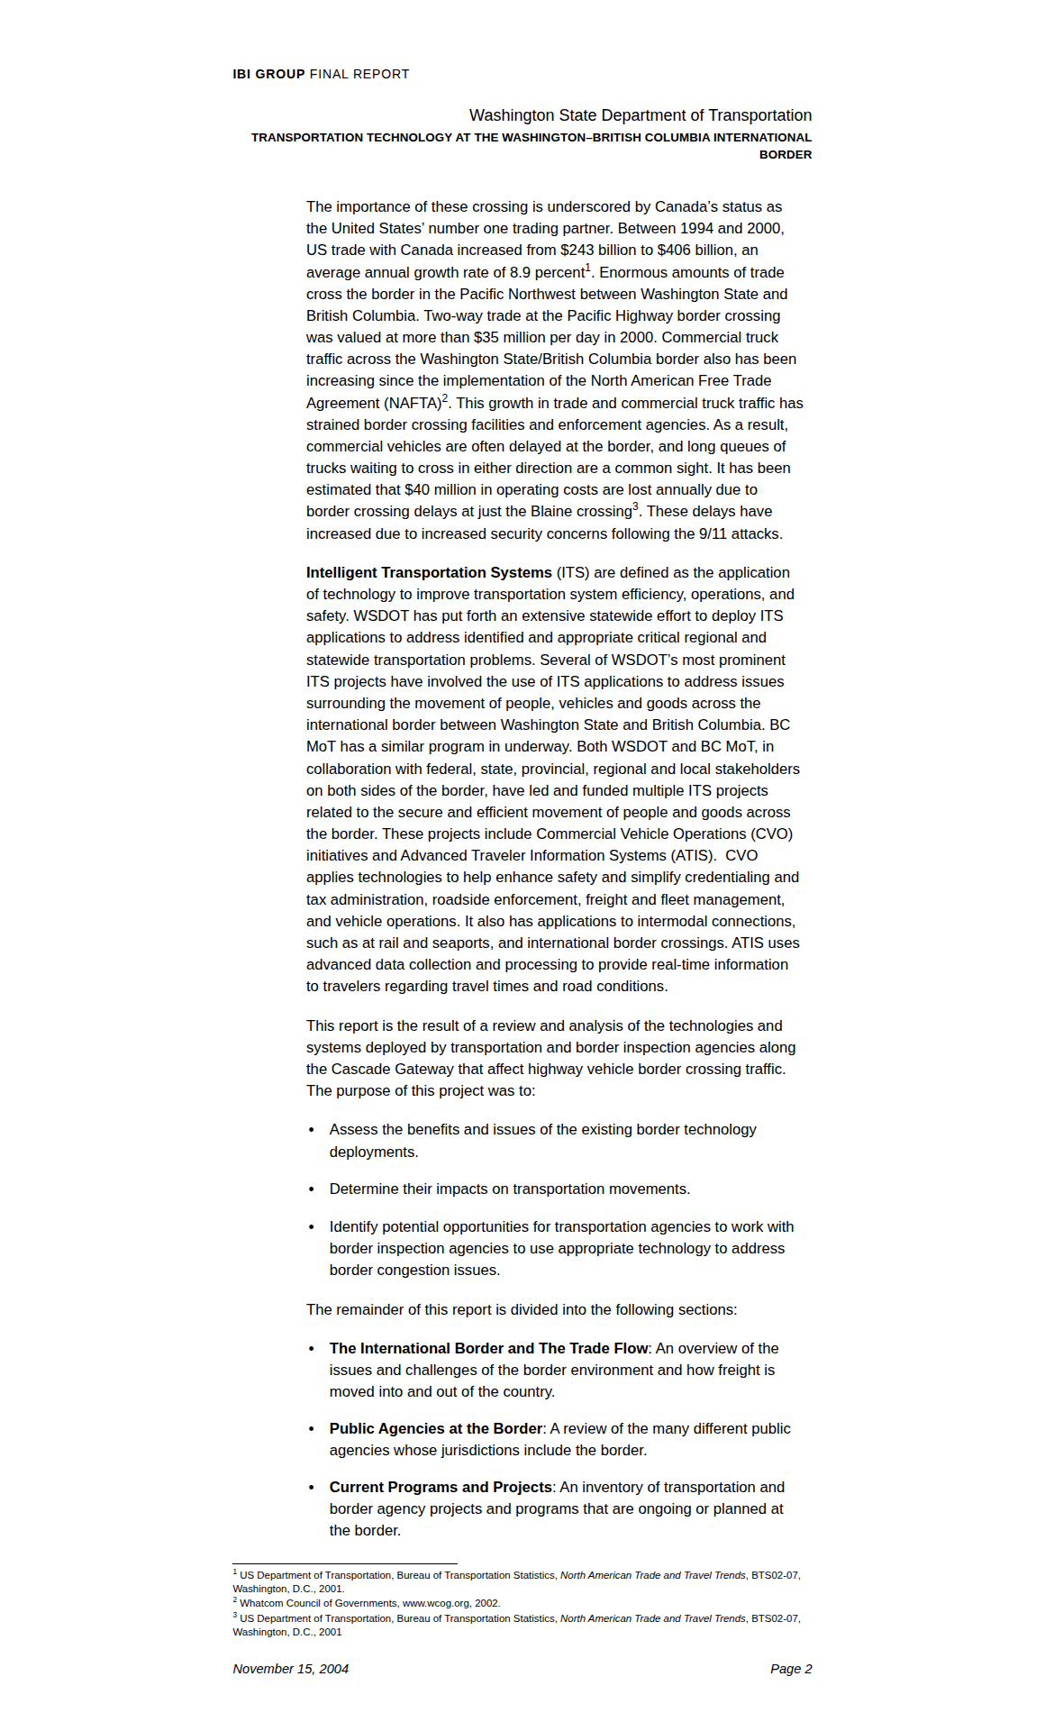IBI GROUP FINAL REPORT
Washington State Department of Transportation
TRANSPORTATION TECHNOLOGY AT THE WASHINGTON–BRITISH COLUMBIA INTERNATIONAL BORDER
The importance of these crossing is underscored by Canada’s status as the United States’ number one trading partner. Between 1994 and 2000, US trade with Canada increased from $243 billion to $406 billion, an average annual growth rate of 8.9 percent1. Enormous amounts of trade cross the border in the Pacific Northwest between Washington State and British Columbia. Two-way trade at the Pacific Highway border crossing was valued at more than $35 million per day in 2000. Commercial truck traffic across the Washington State/British Columbia border also has been increasing since the implementation of the North American Free Trade Agreement (NAFTA)2. This growth in trade and commercial truck traffic has strained border crossing facilities and enforcement agencies. As a result, commercial vehicles are often delayed at the border, and long queues of trucks waiting to cross in either direction are a common sight. It has been estimated that $40 million in operating costs are lost annually due to border crossing delays at just the Blaine crossing3. These delays have increased due to increased security concerns following the 9/11 attacks.
Intelligent Transportation Systems (ITS) are defined as the application of technology to improve transportation system efficiency, operations, and safety. WSDOT has put forth an extensive statewide effort to deploy ITS applications to address identified and appropriate critical regional and statewide transportation problems. Several of WSDOT’s most prominent ITS projects have involved the use of ITS applications to address issues surrounding the movement of people, vehicles and goods across the international border between Washington State and British Columbia. BC MoT has a similar program in underway. Both WSDOT and BC MoT, in collaboration with federal, state, provincial, regional and local stakeholders on both sides of the border, have led and funded multiple ITS projects related to the secure and efficient movement of people and goods across the border. These projects include Commercial Vehicle Operations (CVO) initiatives and Advanced Traveler Information Systems (ATIS). CVO applies technologies to help enhance safety and simplify credentialing and tax administration, roadside enforcement, freight and fleet management, and vehicle operations. It also has applications to intermodal connections, such as at rail and seaports, and international border crossings. ATIS uses advanced data collection and processing to provide real-time information to travelers regarding travel times and road conditions.
This report is the result of a review and analysis of the technologies and systems deployed by transportation and border inspection agencies along the Cascade Gateway that affect highway vehicle border crossing traffic. The purpose of this project was to:
Assess the benefits and issues of the existing border technology deployments.
Determine their impacts on transportation movements.
Identify potential opportunities for transportation agencies to work with border inspection agencies to use appropriate technology to address border congestion issues.
The remainder of this report is divided into the following sections:
The International Border and The Trade Flow: An overview of the issues and challenges of the border environment and how freight is moved into and out of the country.
Public Agencies at the Border: A review of the many different public agencies whose jurisdictions include the border.
Current Programs and Projects: An inventory of transportation and border agency projects and programs that are ongoing or planned at the border.
1 US Department of Transportation, Bureau of Transportation Statistics, North American Trade and Travel Trends, BTS02-07, Washington, D.C., 2001.
2 Whatcom Council of Governments, www.wcog.org, 2002.
3 US Department of Transportation, Bureau of Transportation Statistics, North American Trade and Travel Trends, BTS02-07, Washington, D.C., 2001
November 15, 2004
Page 2